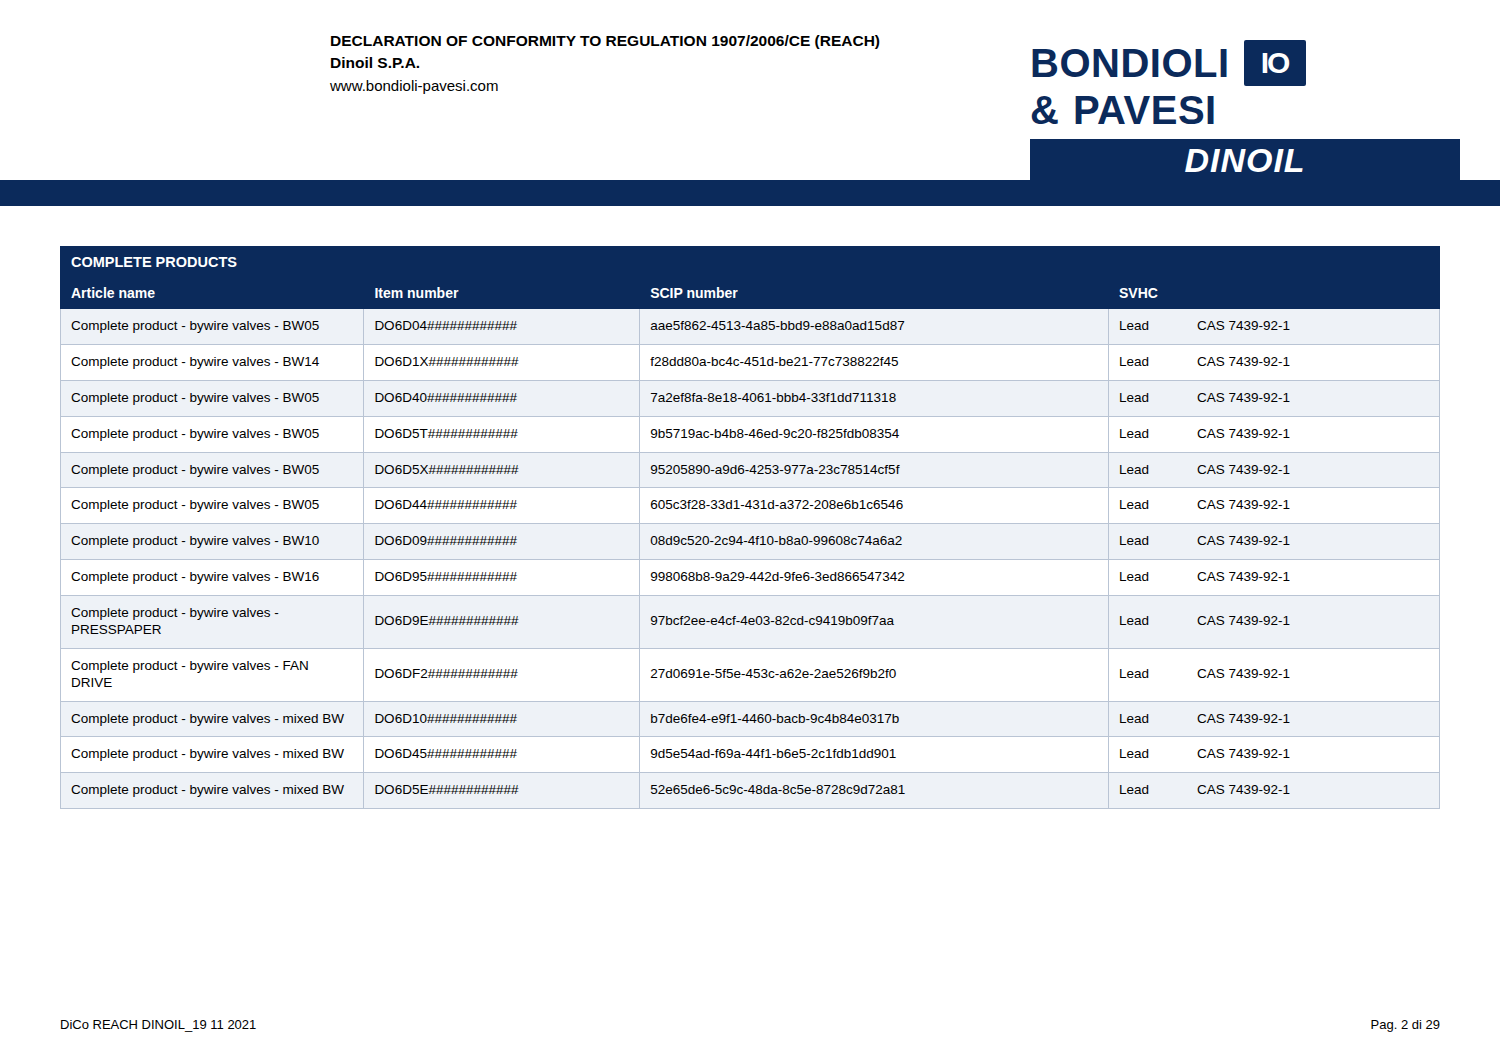DECLARATION OF CONFORMITY TO REGULATION 1907/2006/CE (REACH)
Dinoil S.P.A.
www.bondioli-pavesi.com
BONDIOLI IO
& PAVESI
DINOIL
| COMPLETE PRODUCTS |
| --- |
| Article name | Item number | SCIP number | SVHC |
| Complete product - bywire valves - BW05 | DO6D04############ | aae5f862-4513-4a85-bbd9-e88a0ad15d87 | Lead CAS 7439-92-1 |
| Complete product - bywire valves - BW14 | DO6D1X############ | f28dd80a-bc4c-451d-be21-77c738822f45 | Lead CAS 7439-92-1 |
| Complete product - bywire valves - BW05 | DO6D40############ | 7a2ef8fa-8e18-4061-bbb4-33f1dd711318 | Lead CAS 7439-92-1 |
| Complete product - bywire valves - BW05 | DO6D5T############ | 9b5719ac-b4b8-46ed-9c20-f825fdb08354 | Lead CAS 7439-92-1 |
| Complete product - bywire valves - BW05 | DO6D5X############ | 95205890-a9d6-4253-977a-23c78514cf5f | Lead CAS 7439-92-1 |
| Complete product - bywire valves - BW05 | DO6D44############ | 605c3f28-33d1-431d-a372-208e6b1c6546 | Lead CAS 7439-92-1 |
| Complete product - bywire valves - BW10 | DO6D09############ | 08d9c520-2c94-4f10-b8a0-99608c74a6a2 | Lead CAS 7439-92-1 |
| Complete product - bywire valves - BW16 | DO6D95############ | 998068b8-9a29-442d-9fe6-3ed866547342 | Lead CAS 7439-92-1 |
| Complete product - bywire valves - PRESSPAPER | DO6D9E############ | 97bcf2ee-e4cf-4e03-82cd-c9419b09f7aa | Lead CAS 7439-92-1 |
| Complete product - bywire valves - FAN DRIVE | DO6DF2############ | 27d0691e-5f5e-453c-a62e-2ae526f9b2f0 | Lead CAS 7439-92-1 |
| Complete product - bywire valves - mixed BW | DO6D10############ | b7de6fe4-e9f1-4460-bacb-9c4b84e0317b | Lead CAS 7439-92-1 |
| Complete product - bywire valves - mixed BW | DO6D45############ | 9d5e54ad-f69a-44f1-b6e5-2c1fdb1dd901 | Lead CAS 7439-92-1 |
| Complete product - bywire valves - mixed BW | DO6D5E############ | 52e65de6-5c9c-48da-8c5e-8728c9d72a81 | Lead CAS 7439-92-1 |
DiCo REACH DINOIL_19 11 2021
Pag. 2 di 29